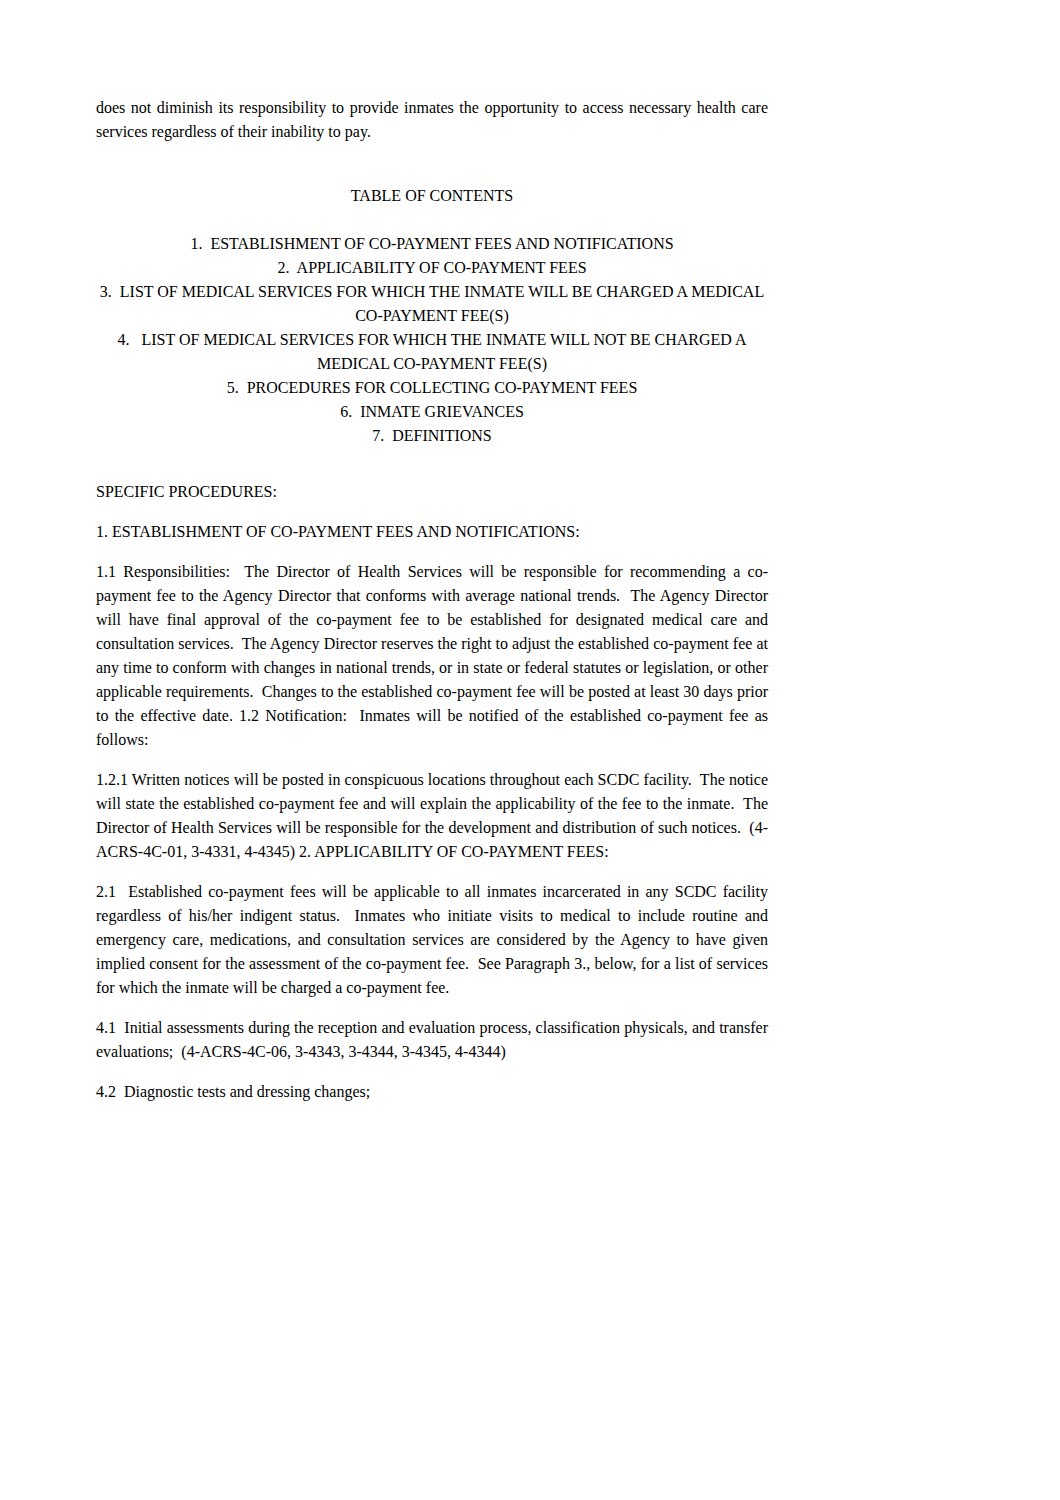does not diminish its responsibility to provide inmates the opportunity to access necessary health care services regardless of their inability to pay.
TABLE OF CONTENTS
1. ESTABLISHMENT OF CO-PAYMENT FEES AND NOTIFICATIONS
2. APPLICABILITY OF CO-PAYMENT FEES
3. LIST OF MEDICAL SERVICES FOR WHICH THE INMATE WILL BE CHARGED A MEDICAL CO-PAYMENT FEE(S)
4. LIST OF MEDICAL SERVICES FOR WHICH THE INMATE WILL NOT BE CHARGED A MEDICAL CO-PAYMENT FEE(S)
5. PROCEDURES FOR COLLECTING CO-PAYMENT FEES
6. INMATE GRIEVANCES
7. DEFINITIONS
SPECIFIC PROCEDURES:
1. ESTABLISHMENT OF CO-PAYMENT FEES AND NOTIFICATIONS:
1.1 Responsibilities: The Director of Health Services will be responsible for recommending a co-payment fee to the Agency Director that conforms with average national trends. The Agency Director will have final approval of the co-payment fee to be established for designated medical care and consultation services. The Agency Director reserves the right to adjust the established co-payment fee at any time to conform with changes in national trends, or in state or federal statutes or legislation, or other applicable requirements. Changes to the established co-payment fee will be posted at least 30 days prior to the effective date. 1.2 Notification: Inmates will be notified of the established co-payment fee as follows:
1.2.1 Written notices will be posted in conspicuous locations throughout each SCDC facility. The notice will state the established co-payment fee and will explain the applicability of the fee to the inmate. The Director of Health Services will be responsible for the development and distribution of such notices. (4-ACRS-4C-01, 3-4331, 4-4345) 2. APPLICABILITY OF CO-PAYMENT FEES:
2.1 Established co-payment fees will be applicable to all inmates incarcerated in any SCDC facility regardless of his/her indigent status. Inmates who initiate visits to medical to include routine and emergency care, medications, and consultation services are considered by the Agency to have given implied consent for the assessment of the co-payment fee. See Paragraph 3., below, for a list of services for which the inmate will be charged a co-payment fee.
4.1 Initial assessments during the reception and evaluation process, classification physicals, and transfer evaluations; (4-ACRS-4C-06, 3-4343, 3-4344, 3-4345, 4-4344)
4.2 Diagnostic tests and dressing changes;